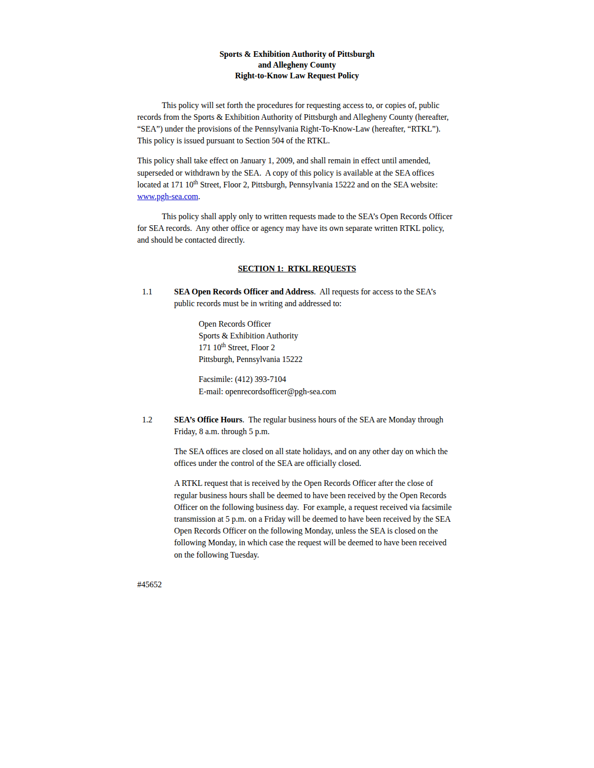Sports & Exhibition Authority of Pittsburgh and Allegheny County Right-to-Know Law Request Policy
This policy will set forth the procedures for requesting access to, or copies of, public records from the Sports & Exhibition Authority of Pittsburgh and Allegheny County (hereafter, “SEA”) under the provisions of the Pennsylvania Right-To-Know-Law (hereafter, “RTKL”). This policy is issued pursuant to Section 504 of the RTKL.
This policy shall take effect on January 1, 2009, and shall remain in effect until amended, superseded or withdrawn by the SEA. A copy of this policy is available at the SEA offices located at 171 10th Street, Floor 2, Pittsburgh, Pennsylvania 15222 and on the SEA website: www.pgh-sea.com.
This policy shall apply only to written requests made to the SEA’s Open Records Officer for SEA records. Any other office or agency may have its own separate written RTKL policy, and should be contacted directly.
SECTION 1: RTKL REQUESTS
1.1
SEA Open Records Officer and Address. All requests for access to the SEA’s public records must be in writing and addressed to:
Open Records Officer
Sports & Exhibition Authority
171 10th Street, Floor 2
Pittsburgh, Pennsylvania 15222
Facsimile: (412) 393-7104
E-mail: openrecordsofficer@pgh-sea.com
1.2
SEA’s Office Hours. The regular business hours of the SEA are Monday through Friday, 8 a.m. through 5 p.m.
The SEA offices are closed on all state holidays, and on any other day on which the offices under the control of the SEA are officially closed.
A RTKL request that is received by the Open Records Officer after the close of regular business hours shall be deemed to have been received by the Open Records Officer on the following business day. For example, a request received via facsimile transmission at 5 p.m. on a Friday will be deemed to have been received by the SEA Open Records Officer on the following Monday, unless the SEA is closed on the following Monday, in which case the request will be deemed to have been received on the following Tuesday.
#45652